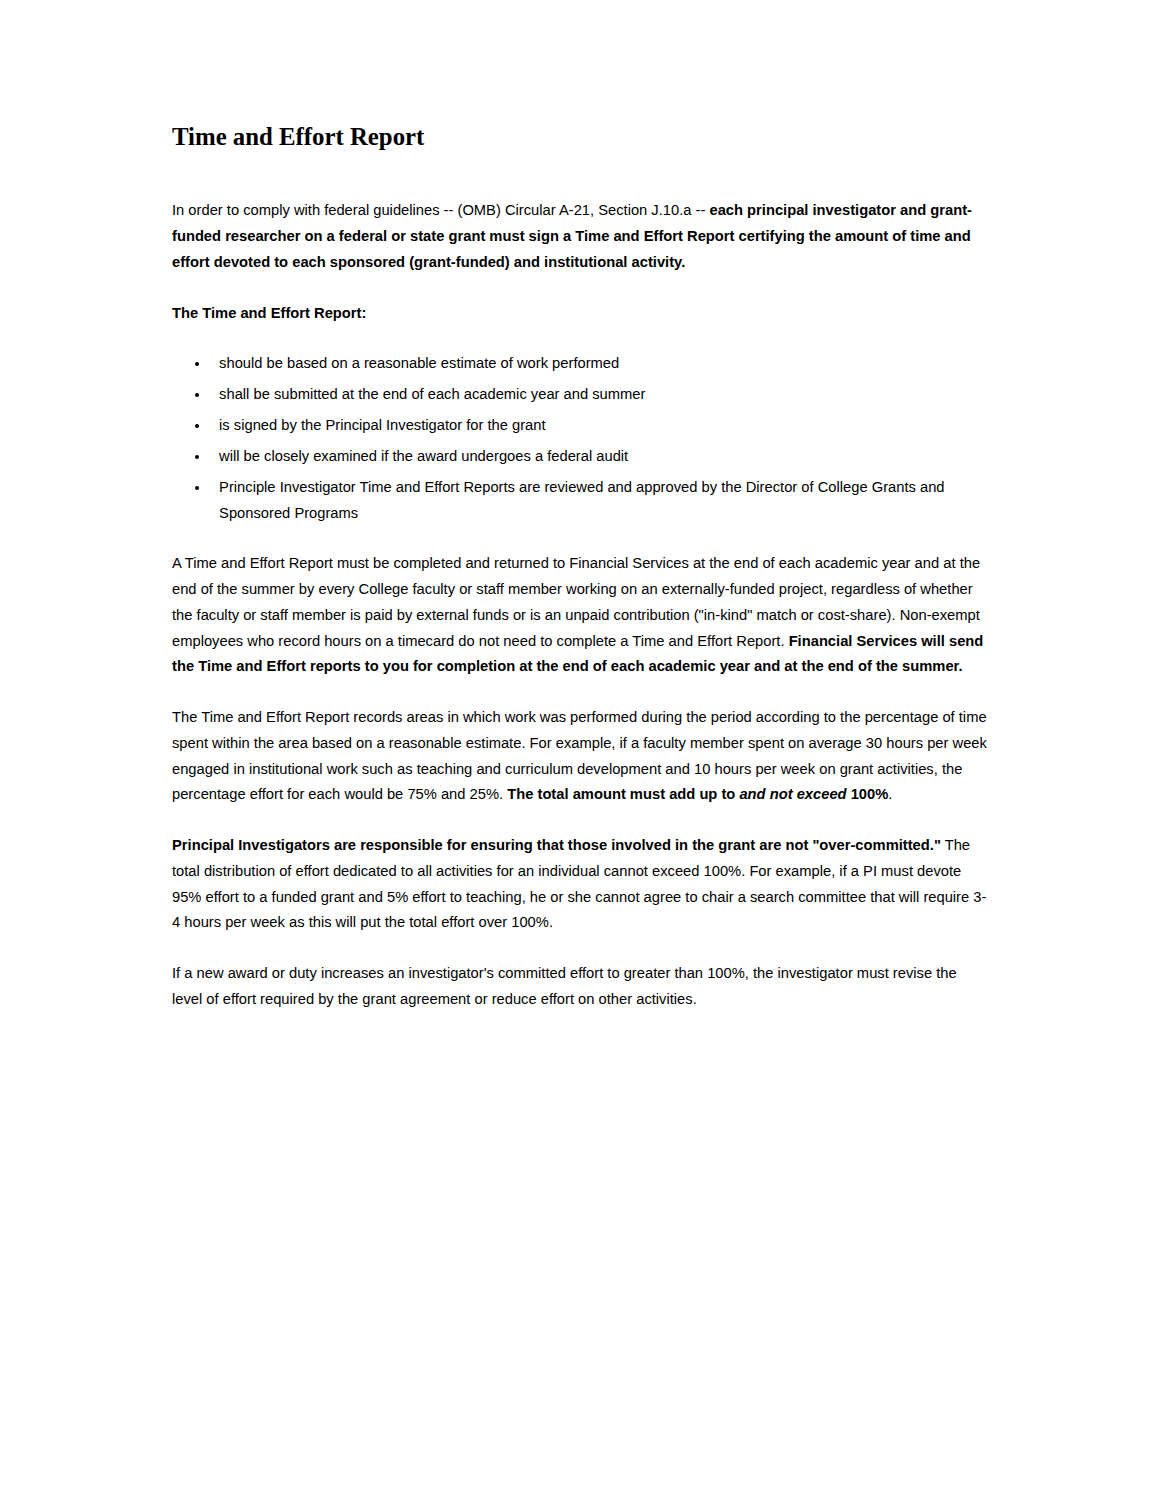Time and Effort Report
In order to comply with federal guidelines -- (OMB) Circular A-21, Section J.10.a -- each principal investigator and grant-funded researcher on a federal or state grant must sign a Time and Effort Report certifying the amount of time and effort devoted to each sponsored (grant-funded) and institutional activity.
The Time and Effort Report:
should be based on a reasonable estimate of work performed
shall be submitted at the end of each academic year and summer
is signed by the Principal Investigator for the grant
will be closely examined if the award undergoes a federal audit
Principle Investigator Time and Effort Reports are reviewed and approved by the Director of College Grants and Sponsored Programs
A Time and Effort Report must be completed and returned to Financial Services at the end of each academic year and at the end of the summer by every College faculty or staff member working on an externally-funded project, regardless of whether the faculty or staff member is paid by external funds or is an unpaid contribution ("in-kind" match or cost-share). Non-exempt employees who record hours on a timecard do not need to complete a Time and Effort Report. Financial Services will send the Time and Effort reports to you for completion at the end of each academic year and at the end of the summer.
The Time and Effort Report records areas in which work was performed during the period according to the percentage of time spent within the area based on a reasonable estimate. For example, if a faculty member spent on average 30 hours per week engaged in institutional work such as teaching and curriculum development and 10 hours per week on grant activities, the percentage effort for each would be 75% and 25%. The total amount must add up to and not exceed 100%.
Principal Investigators are responsible for ensuring that those involved in the grant are not "over-committed." The total distribution of effort dedicated to all activities for an individual cannot exceed 100%. For example, if a PI must devote 95% effort to a funded grant and 5% effort to teaching, he or she cannot agree to chair a search committee that will require 3-4 hours per week as this will put the total effort over 100%.
If a new award or duty increases an investigator's committed effort to greater than 100%, the investigator must revise the level of effort required by the grant agreement or reduce effort on other activities.